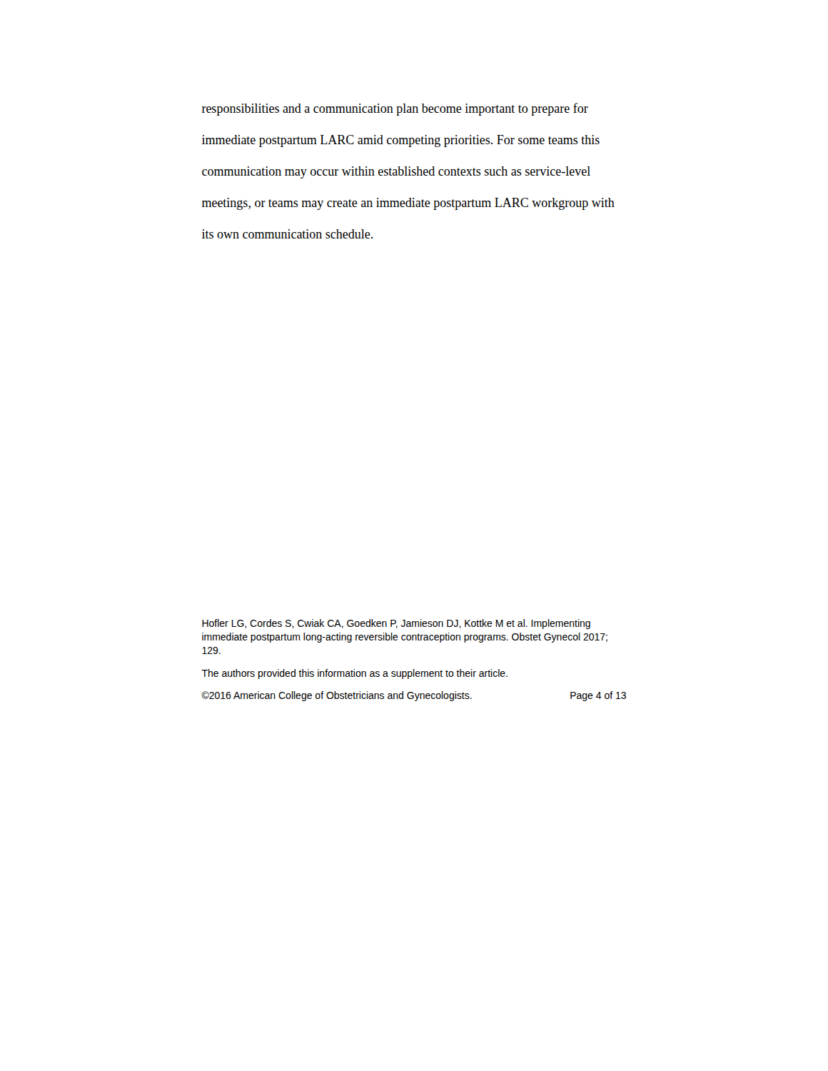responsibilities and a communication plan become important to prepare for immediate postpartum LARC amid competing priorities. For some teams this communication may occur within established contexts such as service-level meetings, or teams may create an immediate postpartum LARC workgroup with its own communication schedule.
Hofler LG, Cordes S, Cwiak CA, Goedken P, Jamieson DJ, Kottke M et al. Implementing immediate postpartum long-acting reversible contraception programs. Obstet Gynecol 2017; 129.
The authors provided this information as a supplement to their article.
©2016 American College of Obstetricians and Gynecologists. Page 4 of 13